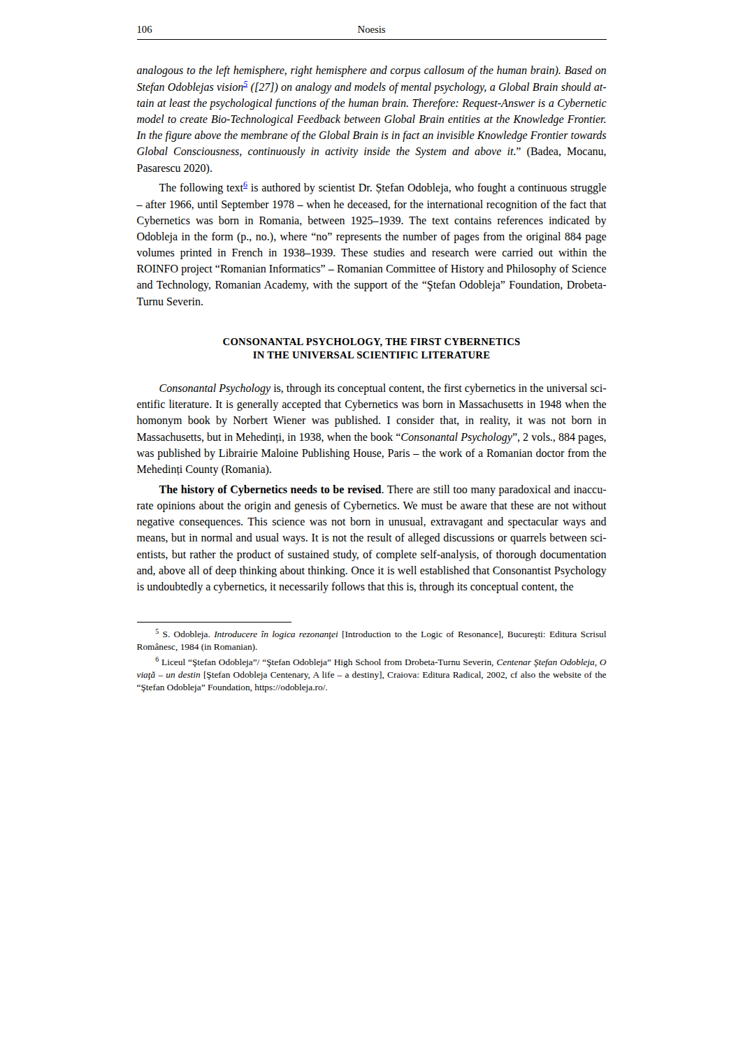106 Noesis 106
analogous to the left hemisphere, right hemisphere and corpus callosum of the human brain). Based on Stefan Odoblejas vision5 ([27]) on analogy and models of mental psychology, a Global Brain should attain at least the psychological functions of the human brain. Therefore: Request-Answer is a Cybernetic model to create Bio-Technological Feedback between Global Brain entities at the Knowledge Frontier. In the figure above the membrane of the Global Brain is in fact an invisible Knowledge Frontier towards Global Consciousness, continuously in activity inside the System and above it.” (Badea, Mocanu, Pasarescu 2020).
The following text6 is authored by scientist Dr. Ștefan Odobleja, who fought a continuous struggle – after 1966, until September 1978 – when he deceased, for the international recognition of the fact that Cybernetics was born in Romania, between 1925–1939. The text contains references indicated by Odobleja in the form (p., no.), where “no” represents the number of pages from the original 884 page volumes printed in French in 1938–1939. These studies and research were carried out within the ROINFO project “Romanian Informatics” – Romanian Committee of History and Philosophy of Science and Technology, Romanian Academy, with the support of the “Ştefan Odobleja” Foundation, Drobeta-Turnu Severin.
Consonantal Psychology, the First Cybernetics
in the Universal Scientific Literature
Consonantal Psychology is, through its conceptual content, the first cybernetics in the universal scientific literature. It is generally accepted that Cybernetics was born in Massachusetts in 1948 when the homonym book by Norbert Wiener was published. I consider that, in reality, it was not born in Massachusetts, but in Mehedinți, in 1938, when the book “Consonantal Psychology”, 2 vols., 884 pages, was published by Librairie Maloine Publishing House, Paris – the work of a Romanian doctor from the Mehedinți County (Romania).
The history of Cybernetics needs to be revised. There are still too many paradoxical and inaccurate opinions about the origin and genesis of Cybernetics. We must be aware that these are not without negative consequences. This science was not born in unusual, extravagant and spectacular ways and means, but in normal and usual ways. It is not the result of alleged discussions or quarrels between scientists, but rather the product of sustained study, of complete self-analysis, of thorough documentation and, above all of deep thinking about thinking. Once it is well established that Consonantist Psychology is undoubtedly a cybernetics, it necessarily follows that this is, through its conceptual content, the
5 S. Odobleja. Introducere în logica rezonanţei [Introduction to the Logic of Resonance], Bucureşti: Editura Scrisul Românesc, 1984 (in Romanian).
6 Liceul “Ştefan Odobleja”/ “Ştefan Odobleja” High School from Drobeta-Turnu Severin, Centenar Ştefan Odobleja, O viaţă – un destin [Ştefan Odobleja Centenary, A life – a destiny], Craiova: Editura Radical, 2002, cf also the website of the “Ştefan Odobleja” Foundation, https://odobleja.ro/.